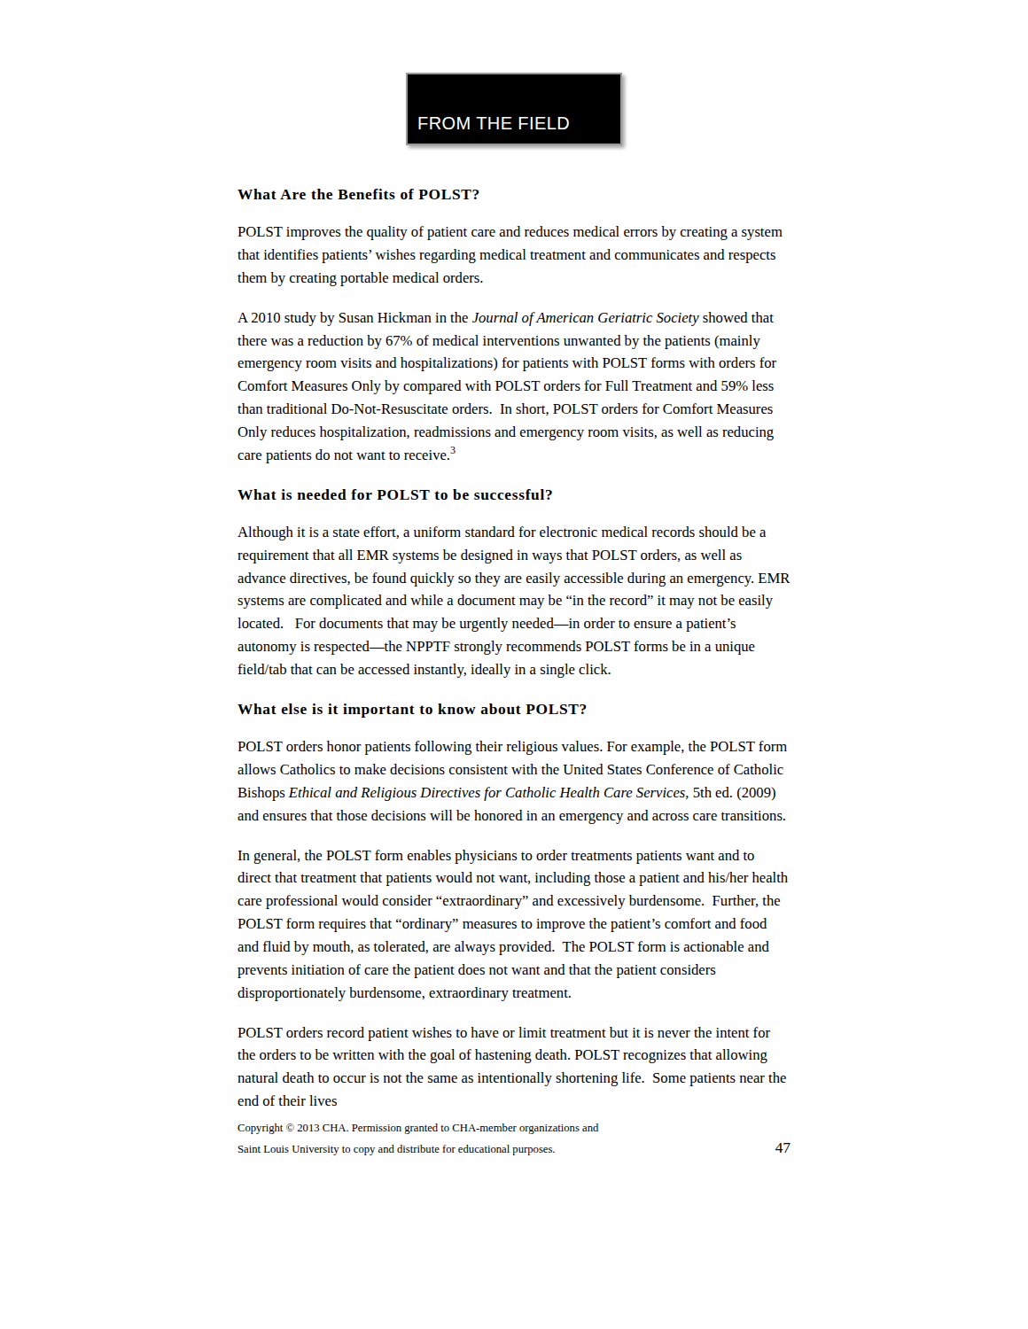FROM THE FIELD
What Are the Benefits of POLST?
POLST improves the quality of patient care and reduces medical errors by creating a system that identifies patients’ wishes regarding medical treatment and communicates and respects them by creating portable medical orders.
A 2010 study by Susan Hickman in the Journal of American Geriatric Society showed that there was a reduction by 67% of medical interventions unwanted by the patients (mainly emergency room visits and hospitalizations) for patients with POLST forms with orders for Comfort Measures Only by compared with POLST orders for Full Treatment and 59% less than traditional Do-Not-Resuscitate orders. In short, POLST orders for Comfort Measures Only reduces hospitalization, readmissions and emergency room visits, as well as reducing care patients do not want to receive.3
What is needed for POLST to be successful?
Although it is a state effort, a uniform standard for electronic medical records should be a requirement that all EMR systems be designed in ways that POLST orders, as well as advance directives, be found quickly so they are easily accessible during an emergency. EMR systems are complicated and while a document may be “in the record” it may not be easily located. For documents that may be urgently needed—in order to ensure a patient’s autonomy is respected—the NPPTF strongly recommends POLST forms be in a unique field/tab that can be accessed instantly, ideally in a single click.
What else is it important to know about POLST?
POLST orders honor patients following their religious values. For example, the POLST form allows Catholics to make decisions consistent with the United States Conference of Catholic Bishops Ethical and Religious Directives for Catholic Health Care Services, 5th ed. (2009) and ensures that those decisions will be honored in an emergency and across care transitions.
In general, the POLST form enables physicians to order treatments patients want and to direct that treatment that patients would not want, including those a patient and his/her health care professional would consider “extraordinary” and excessively burdensome. Further, the POLST form requires that “ordinary” measures to improve the patient’s comfort and food and fluid by mouth, as tolerated, are always provided. The POLST form is actionable and prevents initiation of care the patient does not want and that the patient considers disproportionately burdensome, extraordinary treatment.
POLST orders record patient wishes to have or limit treatment but it is never the intent for the orders to be written with the goal of hastening death. POLST recognizes that allowing natural death to occur is not the same as intentionally shortening life. Some patients near the end of their lives
Copyright © 2013 CHA. Permission granted to CHA-member organizations and
Saint Louis University to copy and distribute for educational purposes. 47